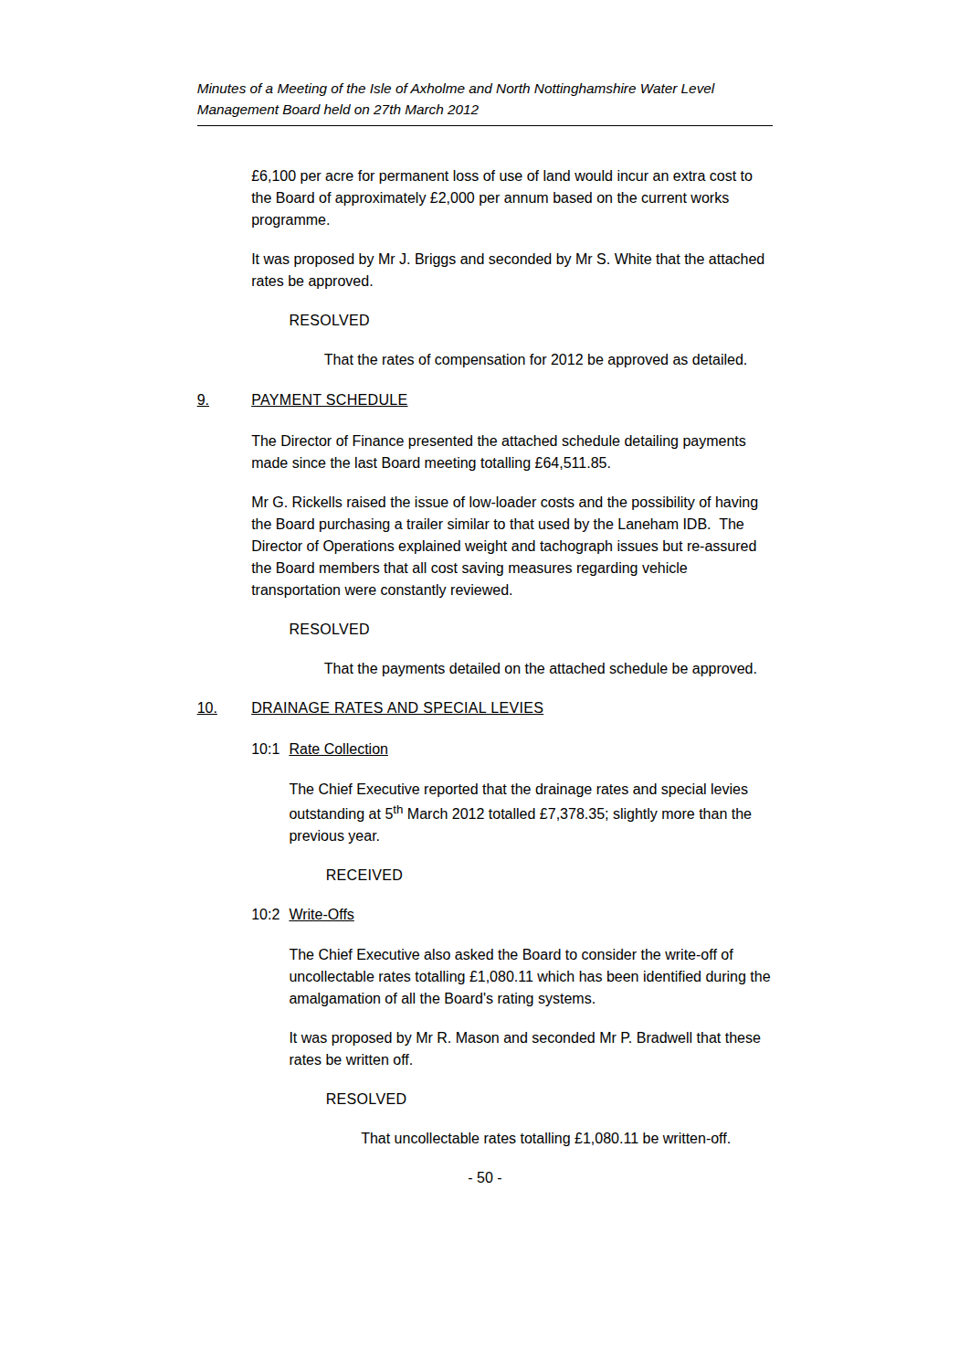Minutes of a Meeting of the Isle of Axholme and North Nottinghamshire Water Level Management Board held on 27th March 2012
£6,100 per acre for permanent loss of use of land would incur an extra cost to the Board of approximately £2,000 per annum based on the current works programme.
It was proposed by Mr J. Briggs and seconded by Mr S. White that the attached rates be approved.
RESOLVED
That the rates of compensation for 2012 be approved as detailed.
9. PAYMENT SCHEDULE
The Director of Finance presented the attached schedule detailing payments made since the last Board meeting totalling £64,511.85.
Mr G. Rickells raised the issue of low-loader costs and the possibility of having the Board purchasing a trailer similar to that used by the Laneham IDB. The Director of Operations explained weight and tachograph issues but re-assured the Board members that all cost saving measures regarding vehicle transportation were constantly reviewed.
RESOLVED
That the payments detailed on the attached schedule be approved.
10. DRAINAGE RATES AND SPECIAL LEVIES
10:1 Rate Collection
The Chief Executive reported that the drainage rates and special levies outstanding at 5th March 2012 totalled £7,378.35; slightly more than the previous year.
RECEIVED
10:2 Write-Offs
The Chief Executive also asked the Board to consider the write-off of uncollectable rates totalling £1,080.11 which has been identified during the amalgamation of all the Board's rating systems.
It was proposed by Mr R. Mason and seconded Mr P. Bradwell that these rates be written off.
RESOLVED
That uncollectable rates totalling £1,080.11 be written-off.
- 50 -